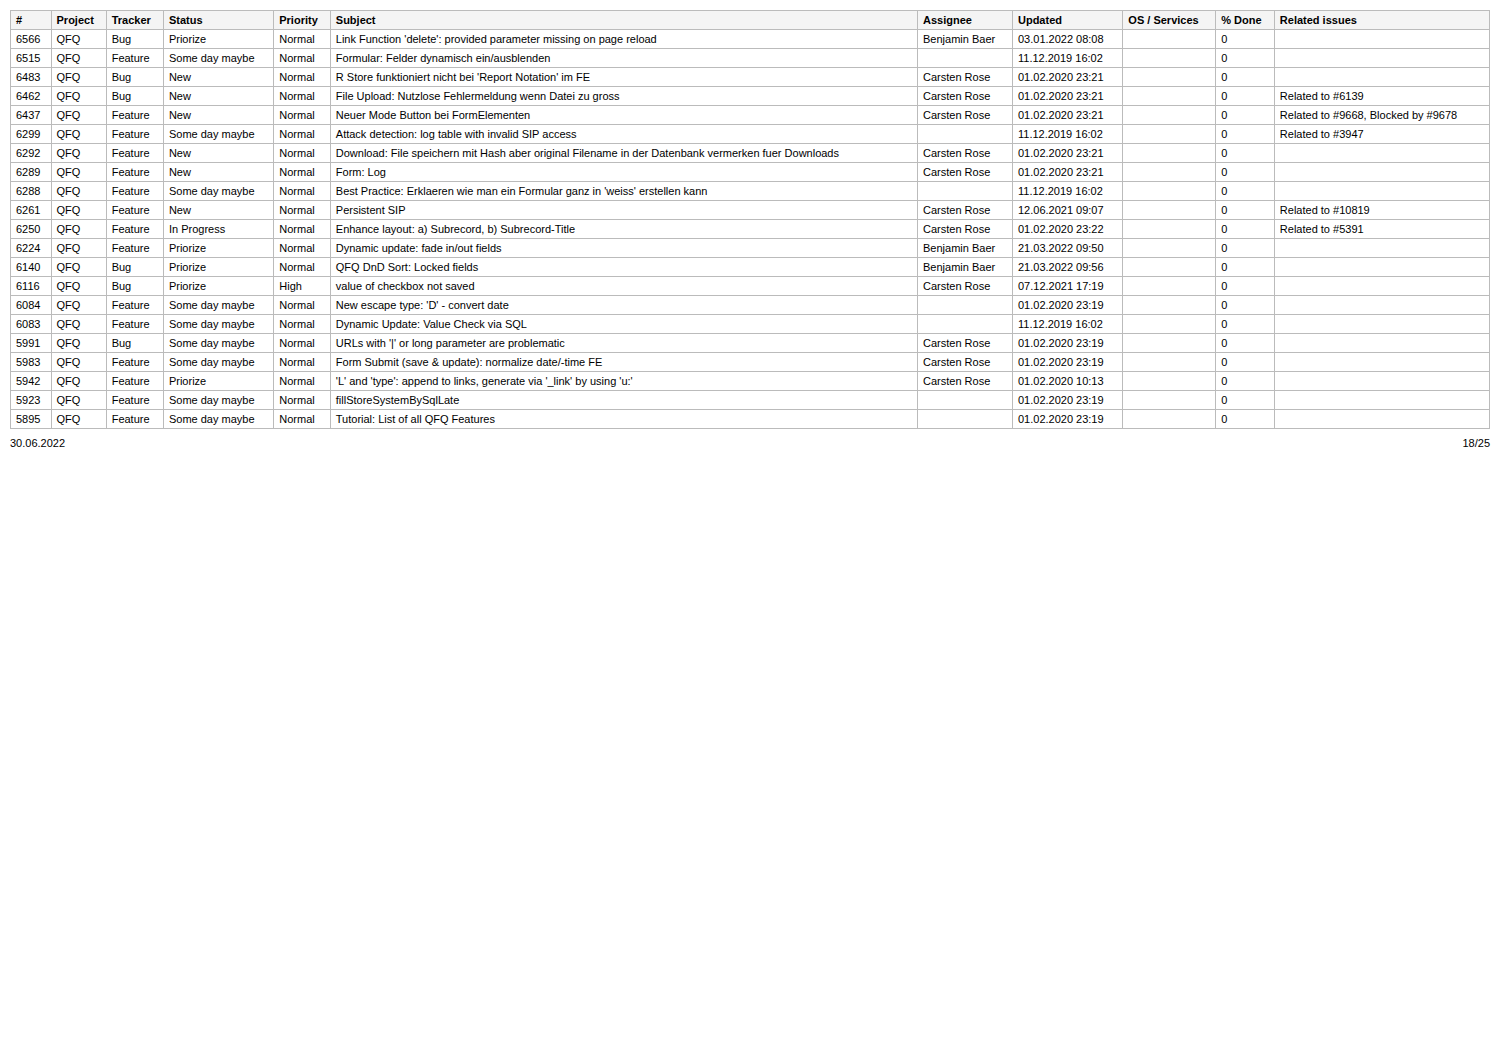| # | Project | Tracker | Status | Priority | Subject | Assignee | Updated | OS / Services | % Done | Related issues |
| --- | --- | --- | --- | --- | --- | --- | --- | --- | --- | --- |
| 6566 | QFQ | Bug | Priorize | Normal | Link Function 'delete': provided parameter missing on page reload | Benjamin Baer | 03.01.2022 08:08 | | 0 | |
| 6515 | QFQ | Feature | Some day maybe | Normal | Formular: Felder dynamisch ein/ausblenden | | 11.12.2019 16:02 | | 0 | |
| 6483 | QFQ | Bug | New | Normal | R Store funktioniert nicht bei 'Report Notation' im FE | Carsten Rose | 01.02.2020 23:21 | | 0 | |
| 6462 | QFQ | Bug | New | Normal | File Upload: Nutzlose Fehlermeldung wenn Datei zu gross | Carsten Rose | 01.02.2020 23:21 | | 0 | Related to #6139 |
| 6437 | QFQ | Feature | New | Normal | Neuer Mode Button bei FormElementen | Carsten Rose | 01.02.2020 23:21 | | 0 | Related to #9668, Blocked by #9678 |
| 6299 | QFQ | Feature | Some day maybe | Normal | Attack detection: log table with invalid SIP access | | 11.12.2019 16:02 | | 0 | Related to #3947 |
| 6292 | QFQ | Feature | New | Normal | Download: File speichern mit Hash aber original Filename in der Datenbank vermerken fuer Downloads | Carsten Rose | 01.02.2020 23:21 | | 0 | |
| 6289 | QFQ | Feature | New | Normal | Form: Log | Carsten Rose | 01.02.2020 23:21 | | 0 | |
| 6288 | QFQ | Feature | Some day maybe | Normal | Best Practice: Erklaeren wie man ein Formular ganz in 'weiss' erstellen kann | | 11.12.2019 16:02 | | 0 | |
| 6261 | QFQ | Feature | New | Normal | Persistent SIP | Carsten Rose | 12.06.2021 09:07 | | 0 | Related to #10819 |
| 6250 | QFQ | Feature | In Progress | Normal | Enhance layout: a) Subrecord, b) Subrecord-Title | Carsten Rose | 01.02.2020 23:22 | | 0 | Related to #5391 |
| 6224 | QFQ | Feature | Priorize | Normal | Dynamic update: fade in/out fields | Benjamin Baer | 21.03.2022 09:50 | | 0 | |
| 6140 | QFQ | Bug | Priorize | Normal | QFQ DnD Sort: Locked fields | Benjamin Baer | 21.03.2022 09:56 | | 0 | |
| 6116 | QFQ | Bug | Priorize | High | value of checkbox not saved | Carsten Rose | 07.12.2021 17:19 | | 0 | |
| 6084 | QFQ | Feature | Some day maybe | Normal | New escape type: 'D' - convert date | | 01.02.2020 23:19 | | 0 | |
| 6083 | QFQ | Feature | Some day maybe | Normal | Dynamic Update: Value Check via SQL | | 11.12.2019 16:02 | | 0 | |
| 5991 | QFQ | Bug | Some day maybe | Normal | URLs with '/' or long parameter are problematic | Carsten Rose | 01.02.2020 23:19 | | 0 | |
| 5983 | QFQ | Feature | Some day maybe | Normal | Form Submit (save & update): normalize date/-time FE | Carsten Rose | 01.02.2020 23:19 | | 0 | |
| 5942 | QFQ | Feature | Priorize | Normal | 'L' and 'type': append to links, generate via '_link' by using 'u:' | Carsten Rose | 01.02.2020 10:13 | | 0 | |
| 5923 | QFQ | Feature | Some day maybe | Normal | fillStoreSystemBySqlLate | | 01.02.2020 23:19 | | 0 | |
| 5895 | QFQ | Feature | Some day maybe | Normal | Tutorial: List of all QFQ Features | | 01.02.2020 23:19 | | 0 | |
30.06.2022 18/25